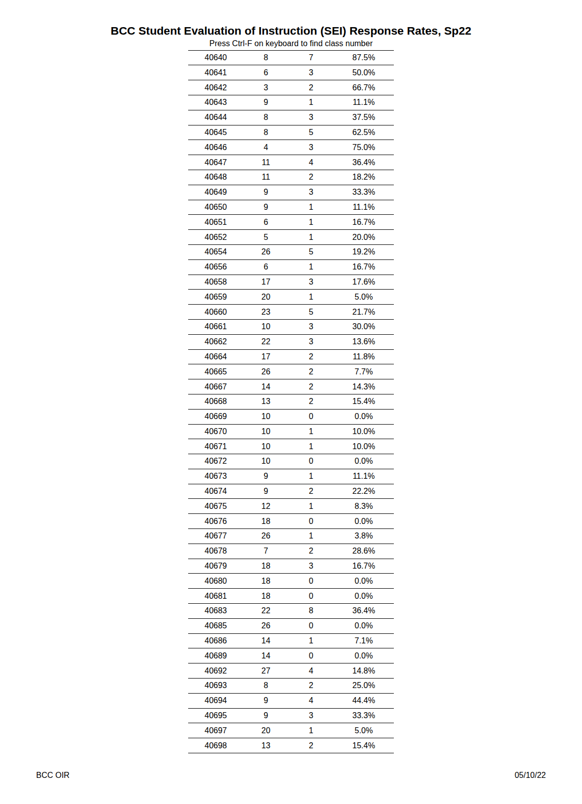BCC Student Evaluation of Instruction (SEI) Response Rates, Sp22
Press Ctrl-F on keyboard to find class number
| 40640 | 8 | 7 | 87.5% |
| 40641 | 6 | 3 | 50.0% |
| 40642 | 3 | 2 | 66.7% |
| 40643 | 9 | 1 | 11.1% |
| 40644 | 8 | 3 | 37.5% |
| 40645 | 8 | 5 | 62.5% |
| 40646 | 4 | 3 | 75.0% |
| 40647 | 11 | 4 | 36.4% |
| 40648 | 11 | 2 | 18.2% |
| 40649 | 9 | 3 | 33.3% |
| 40650 | 9 | 1 | 11.1% |
| 40651 | 6 | 1 | 16.7% |
| 40652 | 5 | 1 | 20.0% |
| 40654 | 26 | 5 | 19.2% |
| 40656 | 6 | 1 | 16.7% |
| 40658 | 17 | 3 | 17.6% |
| 40659 | 20 | 1 | 5.0% |
| 40660 | 23 | 5 | 21.7% |
| 40661 | 10 | 3 | 30.0% |
| 40662 | 22 | 3 | 13.6% |
| 40664 | 17 | 2 | 11.8% |
| 40665 | 26 | 2 | 7.7% |
| 40667 | 14 | 2 | 14.3% |
| 40668 | 13 | 2 | 15.4% |
| 40669 | 10 | 0 | 0.0% |
| 40670 | 10 | 1 | 10.0% |
| 40671 | 10 | 1 | 10.0% |
| 40672 | 10 | 0 | 0.0% |
| 40673 | 9 | 1 | 11.1% |
| 40674 | 9 | 2 | 22.2% |
| 40675 | 12 | 1 | 8.3% |
| 40676 | 18 | 0 | 0.0% |
| 40677 | 26 | 1 | 3.8% |
| 40678 | 7 | 2 | 28.6% |
| 40679 | 18 | 3 | 16.7% |
| 40680 | 18 | 0 | 0.0% |
| 40681 | 18 | 0 | 0.0% |
| 40683 | 22 | 8 | 36.4% |
| 40685 | 26 | 0 | 0.0% |
| 40686 | 14 | 1 | 7.1% |
| 40689 | 14 | 0 | 0.0% |
| 40692 | 27 | 4 | 14.8% |
| 40693 | 8 | 2 | 25.0% |
| 40694 | 9 | 4 | 44.4% |
| 40695 | 9 | 3 | 33.3% |
| 40697 | 20 | 1 | 5.0% |
| 40698 | 13 | 2 | 15.4% |
BCC OIR 05/10/22